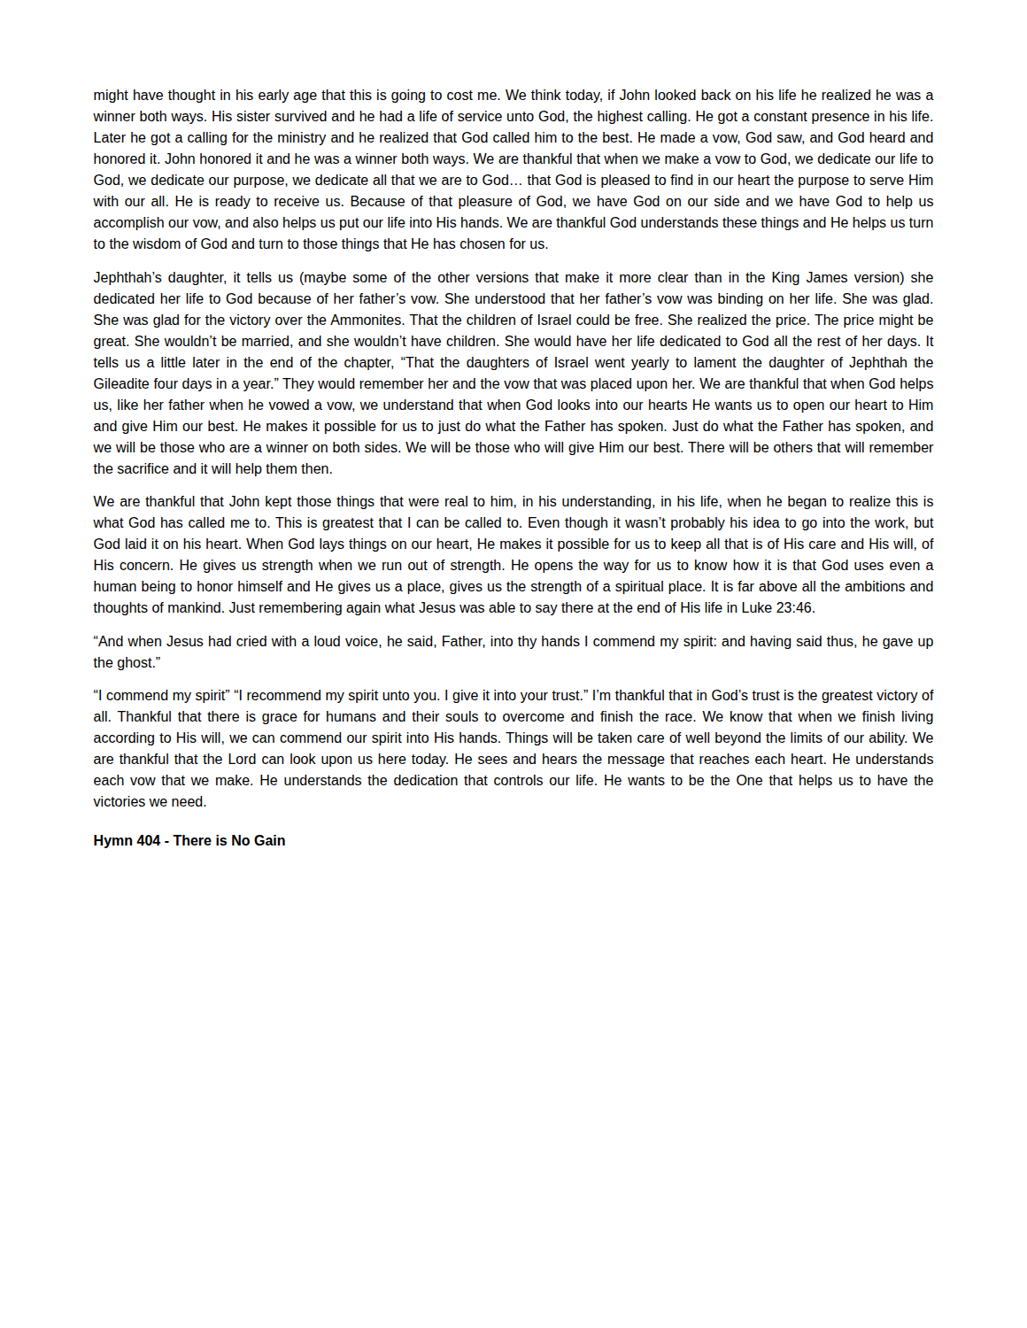might have thought in his early age that this is going to cost me. We think today, if John looked back on his life he realized he was a winner both ways. His sister survived and he had a life of service unto God, the highest calling. He got a constant presence in his life. Later he got a calling for the ministry and he realized that God called him to the best. He made a vow, God saw, and God heard and honored it. John honored it and he was a winner both ways. We are thankful that when we make a vow to God, we dedicate our life to God, we dedicate our purpose, we dedicate all that we are to God… that God is pleased to find in our heart the purpose to serve Him with our all. He is ready to receive us. Because of that pleasure of God, we have God on our side and we have God to help us accomplish our vow, and also helps us put our life into His hands. We are thankful God understands these things and He helps us turn to the wisdom of God and turn to those things that He has chosen for us.
Jephthah’s daughter, it tells us (maybe some of the other versions that make it more clear than in the King James version) she dedicated her life to God because of her father’s vow. She understood that her father’s vow was binding on her life. She was glad. She was glad for the victory over the Ammonites. That the children of Israel could be free. She realized the price. The price might be great. She wouldn’t be married, and she wouldn’t have children. She would have her life dedicated to God all the rest of her days. It tells us a little later in the end of the chapter, “That the daughters of Israel went yearly to lament the daughter of Jephthah the Gileadite four days in a year.” They would remember her and the vow that was placed upon her. We are thankful that when God helps us, like her father when he vowed a vow, we understand that when God looks into our hearts He wants us to open our heart to Him and give Him our best. He makes it possible for us to just do what the Father has spoken. Just do what the Father has spoken, and we will be those who are a winner on both sides. We will be those who will give Him our best. There will be others that will remember the sacrifice and it will help them then.
We are thankful that John kept those things that were real to him, in his understanding, in his life, when he began to realize this is what God has called me to. This is greatest that I can be called to. Even though it wasn’t probably his idea to go into the work, but God laid it on his heart. When God lays things on our heart, He makes it possible for us to keep all that is of His care and His will, of His concern. He gives us strength when we run out of strength. He opens the way for us to know how it is that God uses even a human being to honor himself and He gives us a place, gives us the strength of a spiritual place. It is far above all the ambitions and thoughts of mankind. Just remembering again what Jesus was able to say there at the end of His life in Luke 23:46.
“And when Jesus had cried with a loud voice, he said, Father, into thy hands I commend my spirit: and having said thus, he gave up the ghost.”
“I commend my spirit” “I recommend my spirit unto you. I give it into your trust.” I’m thankful that in God’s trust is the greatest victory of all. Thankful that there is grace for humans and their souls to overcome and finish the race. We know that when we finish living according to His will, we can commend our spirit into His hands. Things will be taken care of well beyond the limits of our ability. We are thankful that the Lord can look upon us here today. He sees and hears the message that reaches each heart. He understands each vow that we make. He understands the dedication that controls our life. He wants to be the One that helps us to have the victories we need.
Hymn 404 - There is No Gain